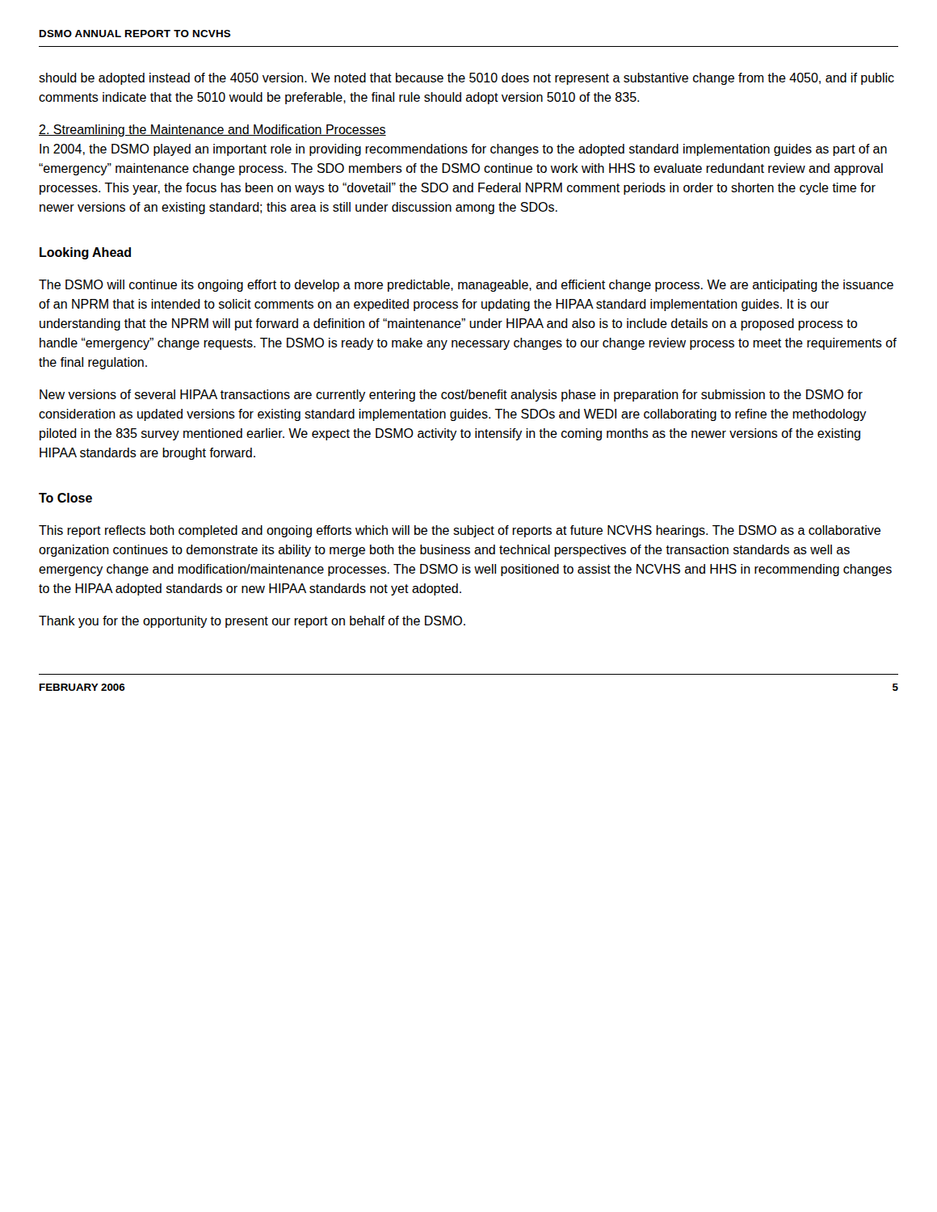DSMO ANNUAL REPORT TO NCVHS
should be adopted instead of the 4050 version. We noted that because the 5010 does not represent a substantive change from the 4050, and if public comments indicate that the 5010 would be preferable, the final rule should adopt version 5010 of the 835.
2. Streamlining the Maintenance and Modification Processes
In 2004, the DSMO played an important role in providing recommendations for changes to the adopted standard implementation guides as part of an “emergency” maintenance change process. The SDO members of the DSMO continue to work with HHS to evaluate redundant review and approval processes. This year, the focus has been on ways to “dovetail” the SDO and Federal NPRM comment periods in order to shorten the cycle time for newer versions of an existing standard; this area is still under discussion among the SDOs.
Looking Ahead
The DSMO will continue its ongoing effort to develop a more predictable, manageable, and efficient change process. We are anticipating the issuance of an NPRM that is intended to solicit comments on an expedited process for updating the HIPAA standard implementation guides. It is our understanding that the NPRM will put forward a definition of “maintenance” under HIPAA and also is to include details on a proposed process to handle “emergency” change requests. The DSMO is ready to make any necessary changes to our change review process to meet the requirements of the final regulation.
New versions of several HIPAA transactions are currently entering the cost/benefit analysis phase in preparation for submission to the DSMO for consideration as updated versions for existing standard implementation guides. The SDOs and WEDI are collaborating to refine the methodology piloted in the 835 survey mentioned earlier. We expect the DSMO activity to intensify in the coming months as the newer versions of the existing HIPAA standards are brought forward.
To Close
This report reflects both completed and ongoing efforts which will be the subject of reports at future NCVHS hearings. The DSMO as a collaborative organization continues to demonstrate its ability to merge both the business and technical perspectives of the transaction standards as well as emergency change and modification/maintenance processes. The DSMO is well positioned to assist the NCVHS and HHS in recommending changes to the HIPAA adopted standards or new HIPAA standards not yet adopted.
Thank you for the opportunity to present our report on behalf of the DSMO.
FEBRUARY 2006 5